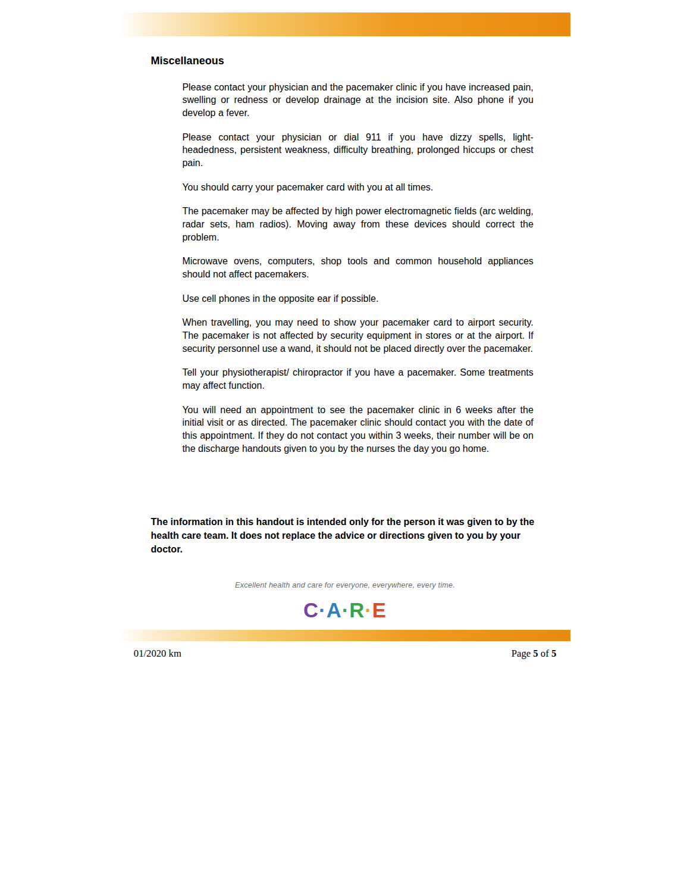Miscellaneous
Please contact your physician and the pacemaker clinic if you have increased pain, swelling or redness or develop drainage at the incision site. Also phone if you develop a fever.
Please contact your physician or dial 911 if you have dizzy spells, light-headedness, persistent weakness, difficulty breathing, prolonged hiccups or chest pain.
You should carry your pacemaker card with you at all times.
The pacemaker may be affected by high power electromagnetic fields (arc welding, radar sets, ham radios). Moving away from these devices should correct the problem.
Microwave ovens, computers, shop tools and common household appliances should not affect pacemakers.
Use cell phones in the opposite ear if possible.
When travelling, you may need to show your pacemaker card to airport security. The pacemaker is not affected by security equipment in stores or at the airport. If security personnel use a wand, it should not be placed directly over the pacemaker.
Tell your physiotherapist/ chiropractor if you have a pacemaker. Some treatments may affect function.
You will need an appointment to see the pacemaker clinic in 6 weeks after the initial visit or as directed. The pacemaker clinic should contact you with the date of this appointment. If they do not contact you within 3 weeks, their number will be on the discharge handouts given to you by the nurses the day you go home.
The information in this handout is intended only for the person it was given to by the health care team. It does not replace the advice or directions given to you by your doctor.
Excellent health and care for everyone, everywhere, every time.
C·A·R·E
01/2020 km
Page 5 of 5